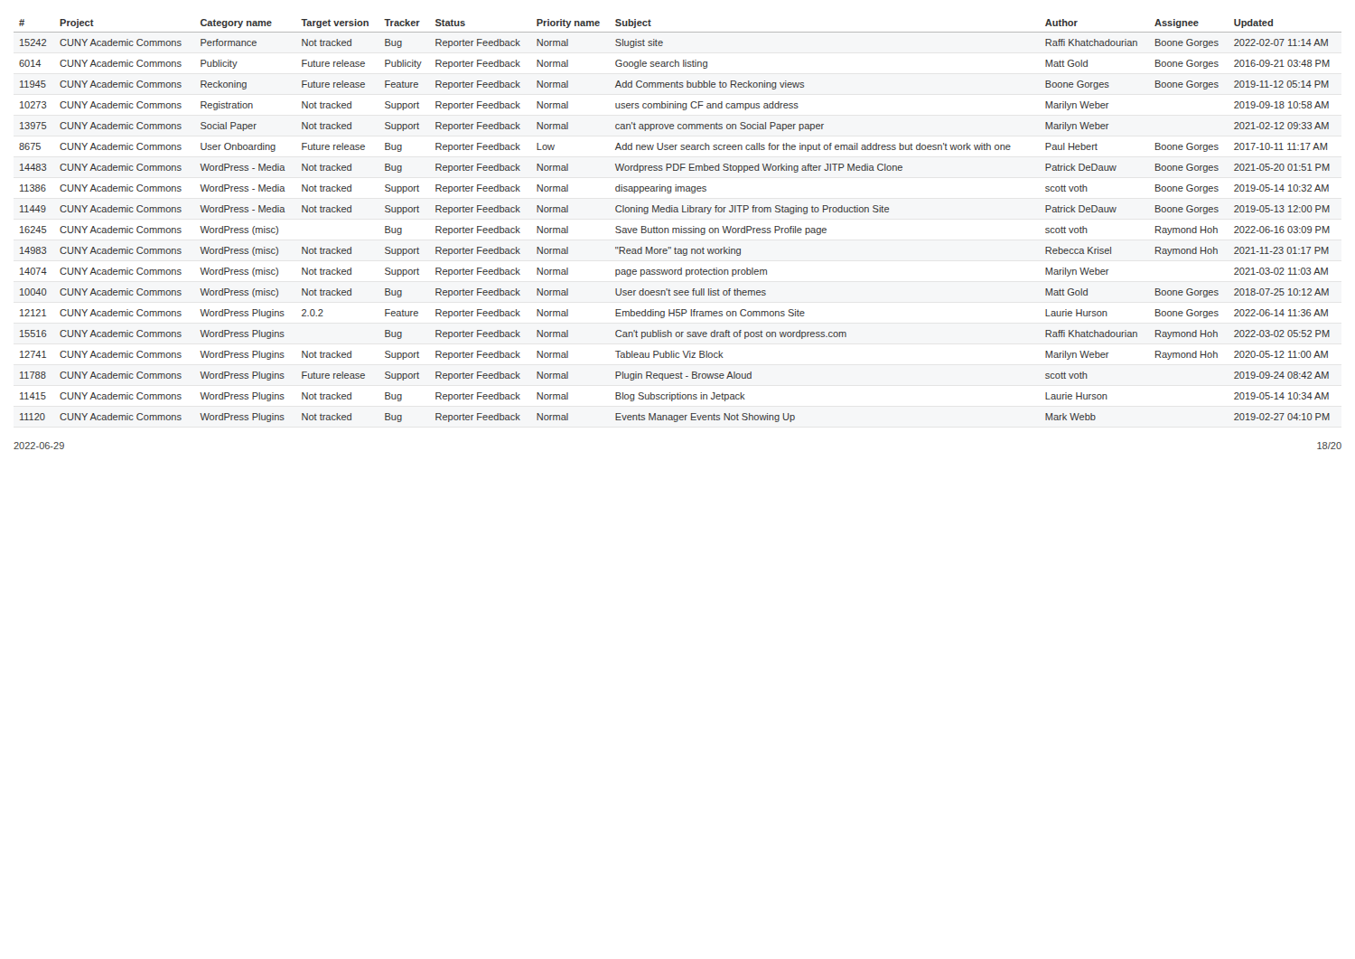| # | Project | Category name | Target version | Tracker | Status | Priority name | Subject | Author | Assignee | Updated |
| --- | --- | --- | --- | --- | --- | --- | --- | --- | --- | --- |
| 15242 | CUNY Academic Commons | Performance | Not tracked | Bug | Reporter Feedback | Normal | Slugist site | Raffi Khatchadourian | Boone Gorges | 2022-02-07 11:14 AM |
| 6014 | CUNY Academic Commons | Publicity | Future release | Publicity | Reporter Feedback | Normal | Google search listing | Matt Gold | Boone Gorges | 2016-09-21 03:48 PM |
| 11945 | CUNY Academic Commons | Reckoning | Future release | Feature | Reporter Feedback | Normal | Add Comments bubble to Reckoning views | Boone Gorges | Boone Gorges | 2019-11-12 05:14 PM |
| 10273 | CUNY Academic Commons | Registration | Not tracked | Support | Reporter Feedback | Normal | users combining CF and campus address | Marilyn Weber | | 2019-09-18 10:58 AM |
| 13975 | CUNY Academic Commons | Social Paper | Not tracked | Support | Reporter Feedback | Normal | can't approve comments on Social Paper paper | Marilyn Weber | | 2021-02-12 09:33 AM |
| 8675 | CUNY Academic Commons | User Onboarding | Future release | Bug | Reporter Feedback | Low | Add new User search screen calls for the input of email address but doesn't work with one | Paul Hebert | Boone Gorges | 2017-10-11 11:17 AM |
| 14483 | CUNY Academic Commons | WordPress - Media | Not tracked | Bug | Reporter Feedback | Normal | Wordpress PDF Embed Stopped Working after JITP Media Clone | Patrick DeDauw | Boone Gorges | 2021-05-20 01:51 PM |
| 11386 | CUNY Academic Commons | WordPress - Media | Not tracked | Support | Reporter Feedback | Normal | disappearing images | scott voth | Boone Gorges | 2019-05-14 10:32 AM |
| 11449 | CUNY Academic Commons | WordPress - Media | Not tracked | Support | Reporter Feedback | Normal | Cloning Media Library for JITP from Staging to Production Site | Patrick DeDauw | Boone Gorges | 2019-05-13 12:00 PM |
| 16245 | CUNY Academic Commons | WordPress (misc) | | Bug | Reporter Feedback | Normal | Save Button missing on WordPress Profile page | scott voth | Raymond Hoh | 2022-06-16 03:09 PM |
| 14983 | CUNY Academic Commons | WordPress (misc) | Not tracked | Support | Reporter Feedback | Normal | "Read More" tag not working | Rebecca Krisel | Raymond Hoh | 2021-11-23 01:17 PM |
| 14074 | CUNY Academic Commons | WordPress (misc) | Not tracked | Support | Reporter Feedback | Normal | page password protection problem | Marilyn Weber | | 2021-03-02 11:03 AM |
| 10040 | CUNY Academic Commons | WordPress (misc) | Not tracked | Bug | Reporter Feedback | Normal | User doesn't see full list of themes | Matt Gold | Boone Gorges | 2018-07-25 10:12 AM |
| 12121 | CUNY Academic Commons | WordPress Plugins | 2.0.2 | Feature | Reporter Feedback | Normal | Embedding H5P Iframes on Commons Site | Laurie Hurson | Boone Gorges | 2022-06-14 11:36 AM |
| 15516 | CUNY Academic Commons | WordPress Plugins | | Bug | Reporter Feedback | Normal | Can't publish or save draft of post on wordpress.com | Raffi Khatchadourian | Raymond Hoh | 2022-03-02 05:52 PM |
| 12741 | CUNY Academic Commons | WordPress Plugins | Not tracked | Support | Reporter Feedback | Normal | Tableau Public Viz Block | Marilyn Weber | Raymond Hoh | 2020-05-12 11:00 AM |
| 11788 | CUNY Academic Commons | WordPress Plugins | Future release | Support | Reporter Feedback | Normal | Plugin Request - Browse Aloud | scott voth | | 2019-09-24 08:42 AM |
| 11415 | CUNY Academic Commons | WordPress Plugins | Not tracked | Bug | Reporter Feedback | Normal | Blog Subscriptions in Jetpack | Laurie Hurson | | 2019-05-14 10:34 AM |
| 11120 | CUNY Academic Commons | WordPress Plugins | Not tracked | Bug | Reporter Feedback | Normal | Events Manager Events Not Showing Up | Mark Webb | | 2019-02-27 04:10 PM |
2022-06-29 18/20